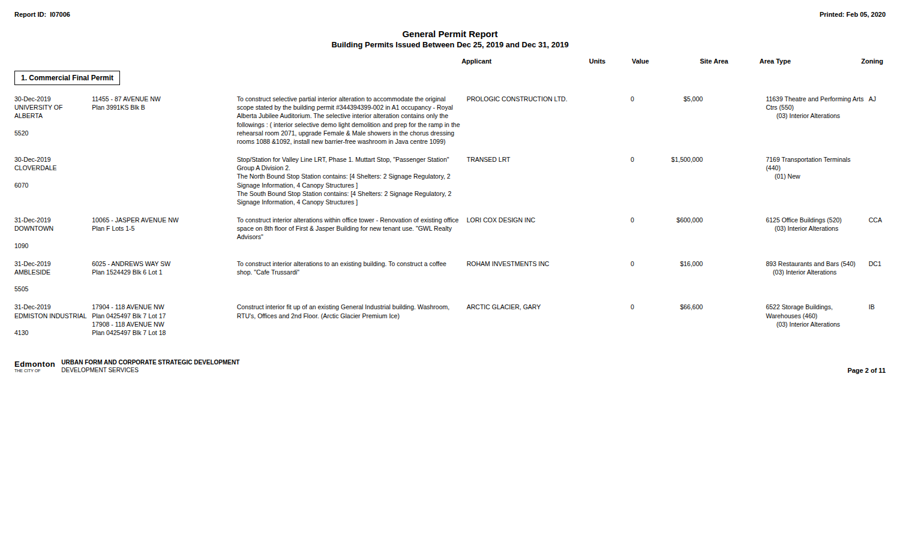Report ID: I07006
Printed: Feb 05, 2020
General Permit Report
Building Permits Issued Between Dec 25, 2019 and Dec 31, 2019
| | | | Applicant | Units | Value | Site Area | Area Type | Zoning |
| --- | --- | --- | --- | --- | --- | --- | --- | --- |
1. Commercial Final Permit
| 30-Dec-2019 UNIVERSITY OF ALBERTA 5520 | 11455 - 87 AVENUE NW Plan 3991KS Blk B | To construct selective partial interior alteration to accommodate the original scope stated by the building permit #344394399-002 in A1 occupancy - Royal Alberta Jubilee Auditorium. The selective interior alteration contains only the followings : ( interior selective demo light demolition and prep for the ramp in the rehearsal room 2071, upgrade Female & Male showers in the chorus dressing rooms 1088 &1092, install new barrier-free washroom in Java centre 1099) | PROLOGIC CONSTRUCTION LTD. | 0 | $5,000 | | 11639 Theatre and Performing Arts Ctrs (550) (03) Interior Alterations | AJ |
| 30-Dec-2019 CLOVERDALE 6070 | | Stop/Station for Valley Line LRT, Phase 1. Muttart Stop, "Passenger Station" Group A Division 2. The North Bound Stop Station contains: [4 Shelters: 2 Signage Regulatory, 2 Signage Information, 4 Canopy Structures ] The South Bound Stop Station contains: [4 Shelters: 2 Signage Regulatory, 2 Signage Information, 4 Canopy Structures ] | TRANSED LRT | 0 | $1,500,000 | | 7169 Transportation Terminals (440) (01) New | |
| 31-Dec-2019 DOWNTOWN 1090 | 10065 - JASPER AVENUE NW Plan F Lots 1-5 | To construct interior alterations within office tower - Renovation of existing office space on 8th floor of First & Jasper Building for new tenant use. "GWL Realty Advisors" | LORI COX DESIGN INC | 0 | $600,000 | | 6125 Office Buildings (520) (03) Interior Alterations | CCA |
| 31-Dec-2019 AMBLESIDE 5505 | 6025 - ANDREWS WAY SW Plan 1524429 Blk 6 Lot 1 | To construct interior alterations to an existing building. To construct a coffee shop. "Cafe Trussardi" | ROHAM INVESTMENTS INC | 0 | $16,000 | | 893 Restaurants and Bars (540) (03) Interior Alterations | DC1 |
| 31-Dec-2019 EDMISTON INDUSTRIAL 4130 | 17904 - 118 AVENUE NW Plan 0425497 Blk 7 Lot 17 17908 - 118 AVENUE NW Plan 0425497 Blk 7 Lot 18 | Construct interior fit up of an existing General Industrial building. Washroom, RTU's, Offices and 2nd Floor. (Arctic Glacier Premium Ice) | ARCTIC GLACIER, GARY | 0 | $66,600 | | 6522 Storage Buildings, Warehouses (460) (03) Interior Alterations | IB |
EdmontonTHE CITY OF
URBAN FORM AND CORPORATE STRATEGIC DEVELOPMENT
DEVELOPMENT SERVICES
Page 2 of 11